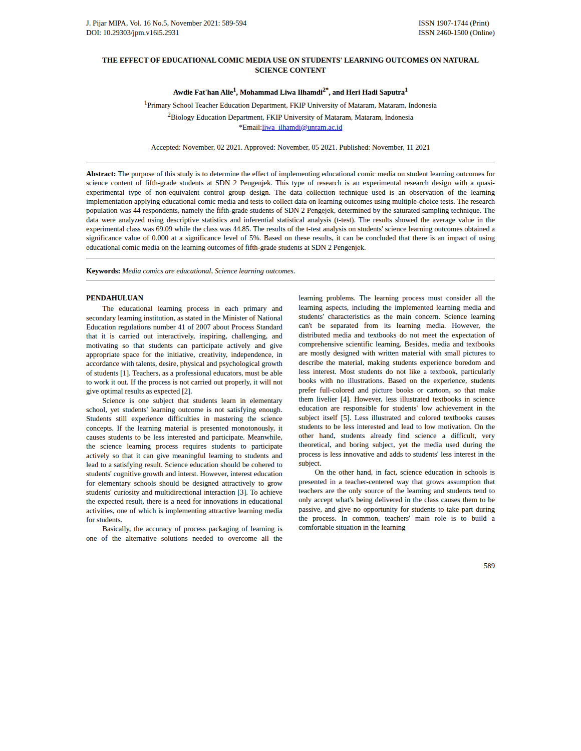J. Pijar MIPA, Vol. 16 No.5, November 2021: 589-594
DOI: 10.29303/jpm.v16i5.2931
ISSN 1907-1744 (Print)
ISSN 2460-1500 (Online)
The Effect of Educational Comic Media Use on Students' Learning Outcomes on Natural Science Content
Awdie Fat'han Alie1, Mohammad Liwa Ilhamdi2*, and Heri Hadi Saputra1
1Primary School Teacher Education Department, FKIP University of Mataram, Mataram, Indonesia
2Biology Education Department, FKIP University of Mataram, Mataram, Indonesia
*Email:liwa_ilhamdi@unram.ac.id
Accepted: November, 02 2021. Approved: November, 05 2021. Published: November, 11 2021
Abstract: The purpose of this study is to determine the effect of implementing educational comic media on student learning outcomes for science content of fifth-grade students at SDN 2 Pengenjek. This type of research is an experimental research design with a quasi-experimental type of non-equivalent control group design. The data collection technique used is an observation of the learning implementation applying educational comic media and tests to collect data on learning outcomes using multiple-choice tests. The research population was 44 respondents, namely the fifth-grade students of SDN 2 Pengejek, determined by the saturated sampling technique. The data were analyzed using descriptive statistics and inferential statistical analysis (t-test). The results showed the average value in the experimental class was 69.09 while the class was 44.85. The results of the t-test analysis on students' science learning outcomes obtained a significance value of 0.000 at a significance level of 5%. Based on these results, it can be concluded that there is an impact of using educational comic media on the learning outcomes of fifth-grade students at SDN 2 Pengenjek.
Keywords: Media comics are educational, Science learning outcomes.
Pendahuluan
The educational learning process in each primary and secondary learning institution, as stated in the Minister of National Education regulations number 41 of 2007 about Process Standard that it is carried out interactively, inspiring, challenging, and motivating so that students can participate actively and give appropriate space for the initiative, creativity, independence, in accordance with talents, desire, physical and psychological growth of students [1]. Teachers, as a professional educators, must be able to work it out. If the process is not carried out properly, it will not give optimal results as expected [2].
Science is one subject that students learn in elementary school, yet students' learning outcome is not satisfying enough. Students still experience difficulties in mastering the science concepts. If the learning material is presented monotonously, it causes students to be less interested and participate. Meanwhile, the science learning process requires students to participate actively so that it can give meaningful learning to students and lead to a satisfying result. Science education should be cohered to students' cognitive growth and interst. However, interest education for elementary schools should be designed attractively to grow students' curiosity and multidirectional interaction [3]. To achieve the expected result, there is a need for innovations in educational activities, one of which is implementing attractive learning media for students.
Basically, the accuracy of process packaging of learning is one of the alternative solutions needed to overcome all the learning problems. The learning process must consider all the learning aspects, including the implemented learning media and students' characteristics as the main concern. Science learning can't be separated from its learning media. However, the distributed media and textbooks do not meet the expectation of comprehensive scientific learning. Besides, media and textbooks are mostly designed with written material with small pictures to describe the material, making students experience boredom and less interest. Most students do not like a textbook, particularly books with no illustrations. Based on the experience, students prefer full-colored and picture books or cartoon, so that make them livelier [4]. However, less illustrated textbooks in science education are responsible for students' low achievement in the subject itself [5]. Less illustrated and colored textbooks causes students to be less interested and lead to low motivation. On the other hand, students already find science a difficult, very theoretical, and boring subject, yet the media used during the process is less innovative and adds to students' less interest in the subject.
On the other hand, in fact, science education in schools is presented in a teacher-centered way that grows assumption that teachers are the only source of the learning and students tend to only accept what's being delivered in the class causes them to be passive, and give no opportunity for students to take part during the process. In common, teachers' main role is to build a comfortable situation in the learning
589